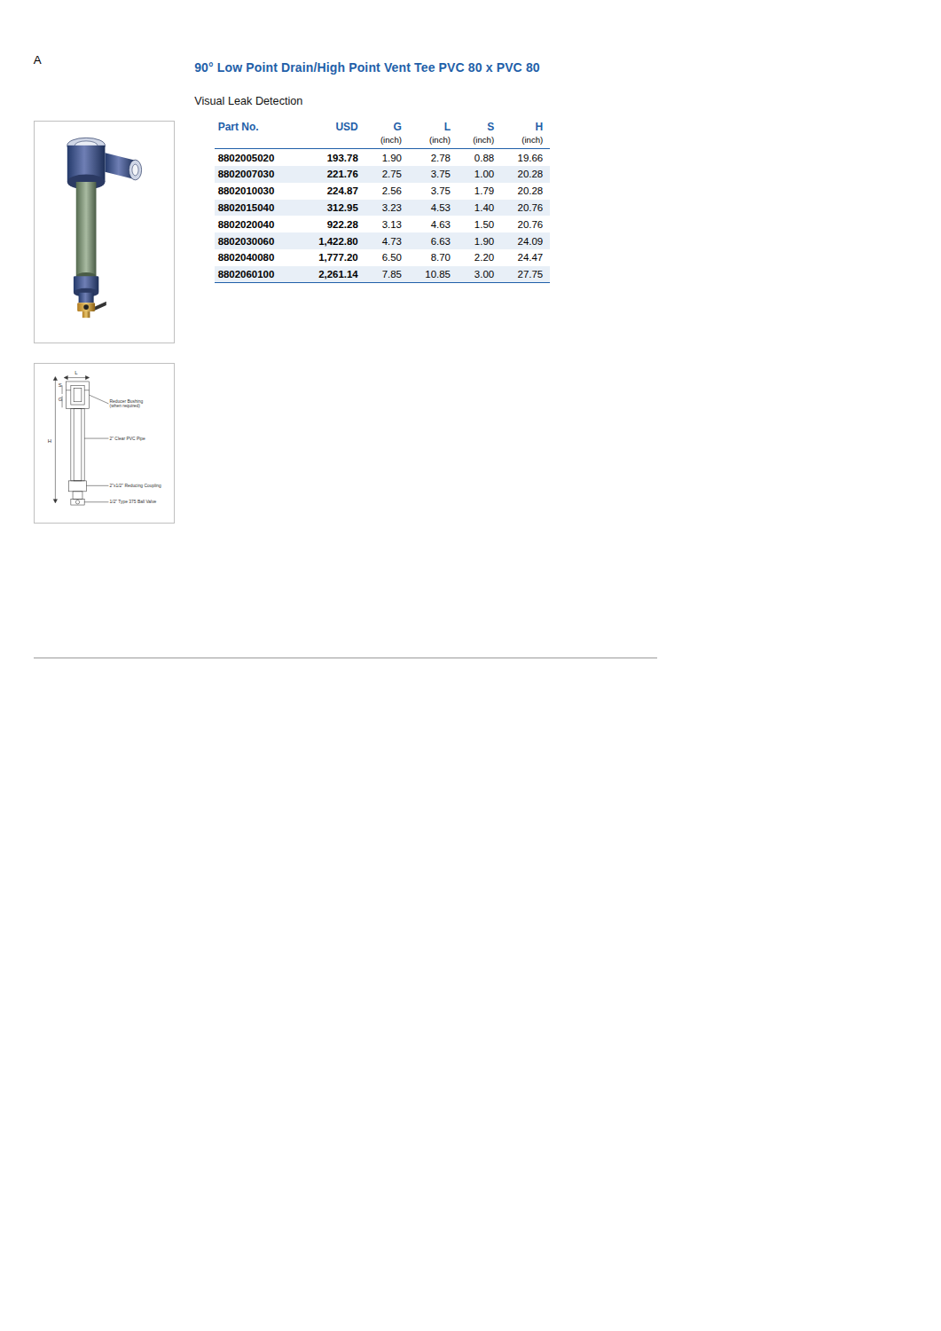A
90° Low Point Drain/High Point Vent Tee PVC 80 x PVC 80
Visual Leak Detection
| Part No. | USD | G | L | S | H |
| --- | --- | --- | --- | --- | --- |
| | | (inch) | (inch) | (inch) | (inch) |
| 8802005020 | 193.78 | 1.90 | 2.78 | 0.88 | 19.66 |
| 8802007030 | 221.76 | 2.75 | 3.75 | 1.00 | 20.28 |
| 8802010030 | 224.87 | 2.56 | 3.75 | 1.79 | 20.28 |
| 8802015040 | 312.95 | 3.23 | 4.53 | 1.40 | 20.76 |
| 8802020040 | 922.28 | 3.13 | 4.63 | 1.50 | 20.76 |
| 8802030060 | 1,422.80 | 4.73 | 6.63 | 1.90 | 24.09 |
| 8802040080 | 1,777.20 | 6.50 | 8.70 | 2.20 | 24.47 |
| 8802060100 | 2,261.14 | 7.85 | 10.85 | 3.00 | 27.75 |